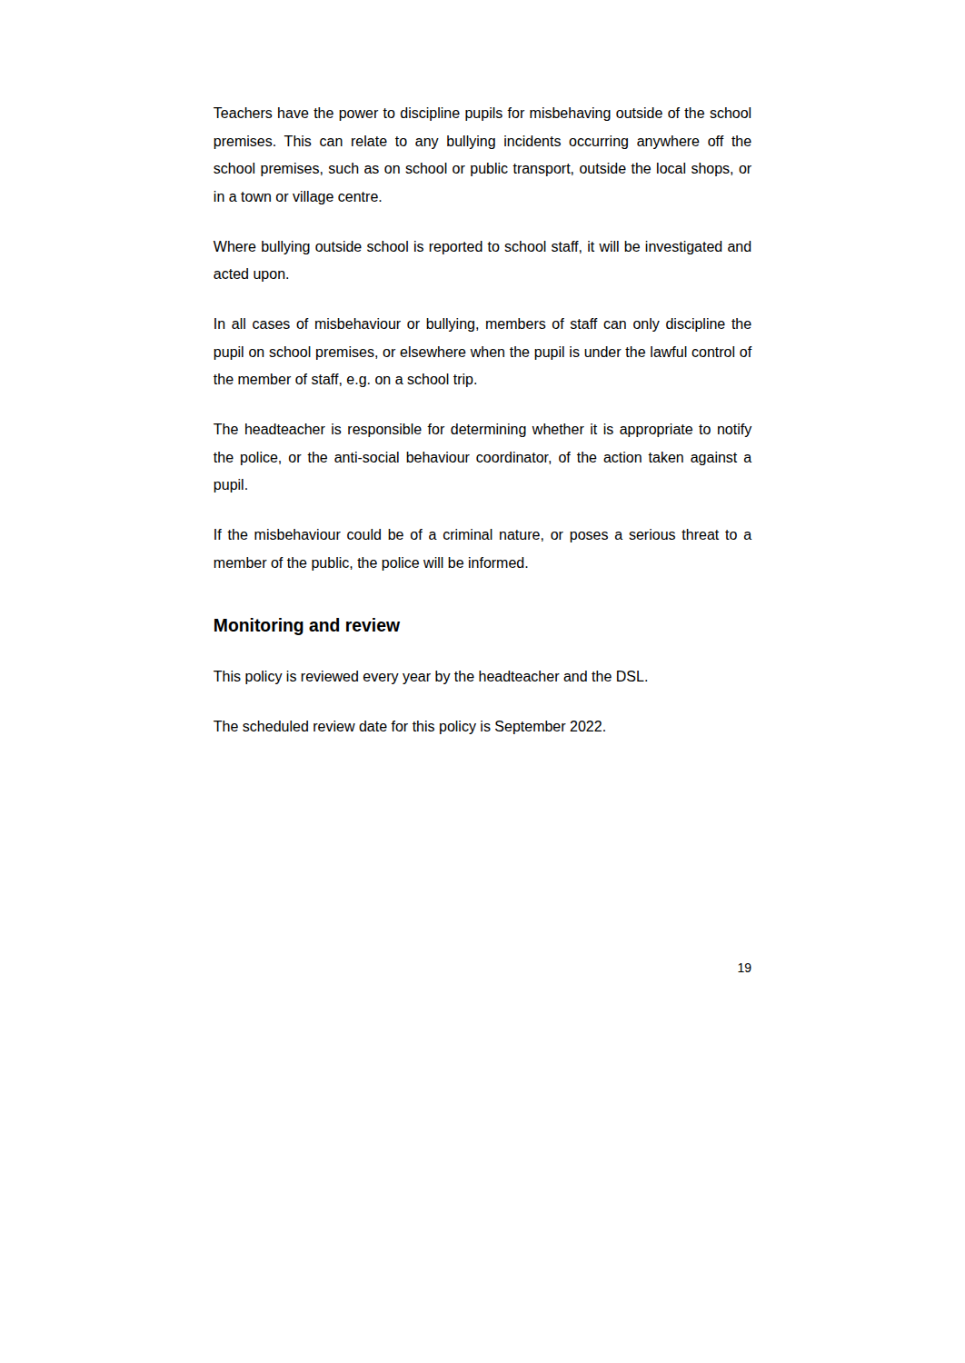Teachers have the power to discipline pupils for misbehaving outside of the school premises. This can relate to any bullying incidents occurring anywhere off the school premises, such as on school or public transport, outside the local shops, or in a town or village centre.
Where bullying outside school is reported to school staff, it will be investigated and acted upon.
In all cases of misbehaviour or bullying, members of staff can only discipline the pupil on school premises, or elsewhere when the pupil is under the lawful control of the member of staff, e.g. on a school trip.
The headteacher is responsible for determining whether it is appropriate to notify the police, or the anti-social behaviour coordinator, of the action taken against a pupil.
If the misbehaviour could be of a criminal nature, or poses a serious threat to a member of the public, the police will be informed.
Monitoring and review
This policy is reviewed every year by the headteacher and the DSL.
The scheduled review date for this policy is September 2022.
19